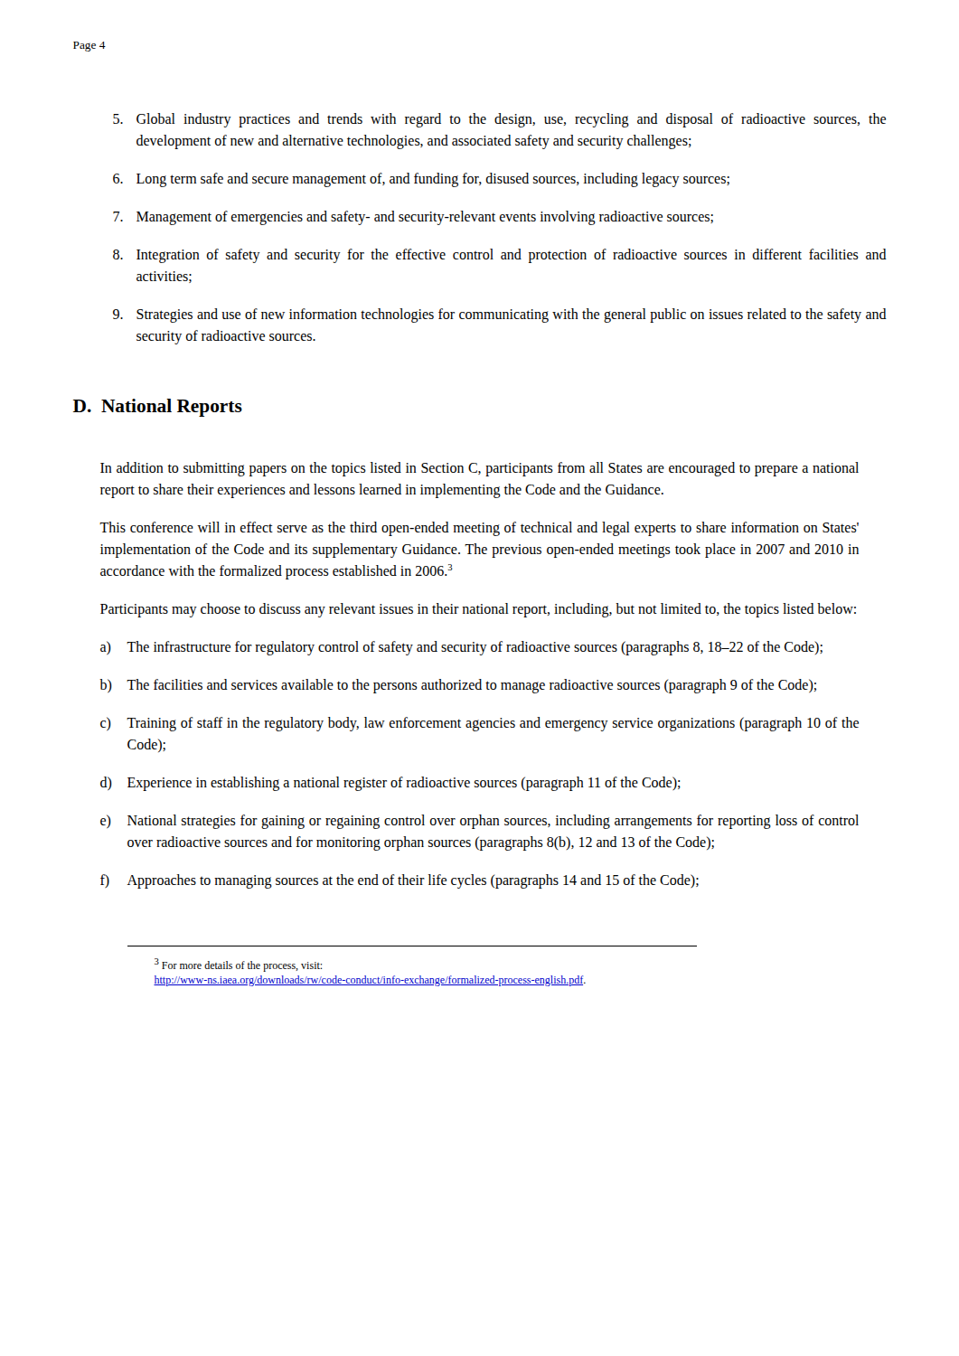Page 4
Global industry practices and trends with regard to the design, use, recycling and disposal of radioactive sources, the development of new and alternative technologies, and associated safety and security challenges;
Long term safe and secure management of, and funding for, disused sources, including legacy sources;
Management of emergencies and safety- and security-relevant events involving radioactive sources;
Integration of safety and security for the effective control and protection of radioactive sources in different facilities and activities;
Strategies and use of new information technologies for communicating with the general public on issues related to the safety and security of radioactive sources.
D. National Reports
In addition to submitting papers on the topics listed in Section C, participants from all States are encouraged to prepare a national report to share their experiences and lessons learned in implementing the Code and the Guidance.
This conference will in effect serve as the third open-ended meeting of technical and legal experts to share information on States' implementation of the Code and its supplementary Guidance. The previous open-ended meetings took place in 2007 and 2010 in accordance with the formalized process established in 2006.3
Participants may choose to discuss any relevant issues in their national report, including, but not limited to, the topics listed below:
a) The infrastructure for regulatory control of safety and security of radioactive sources (paragraphs 8, 18–22 of the Code);
b) The facilities and services available to the persons authorized to manage radioactive sources (paragraph 9 of the Code);
c) Training of staff in the regulatory body, law enforcement agencies and emergency service organizations (paragraph 10 of the Code);
d) Experience in establishing a national register of radioactive sources (paragraph 11 of the Code);
e) National strategies for gaining or regaining control over orphan sources, including arrangements for reporting loss of control over radioactive sources and for monitoring orphan sources (paragraphs 8(b), 12 and 13 of the Code);
f) Approaches to managing sources at the end of their life cycles (paragraphs 14 and 15 of the Code);
3 For more details of the process, visit:
http://www-ns.iaea.org/downloads/rw/code-conduct/info-exchange/formalized-process-english.pdf.